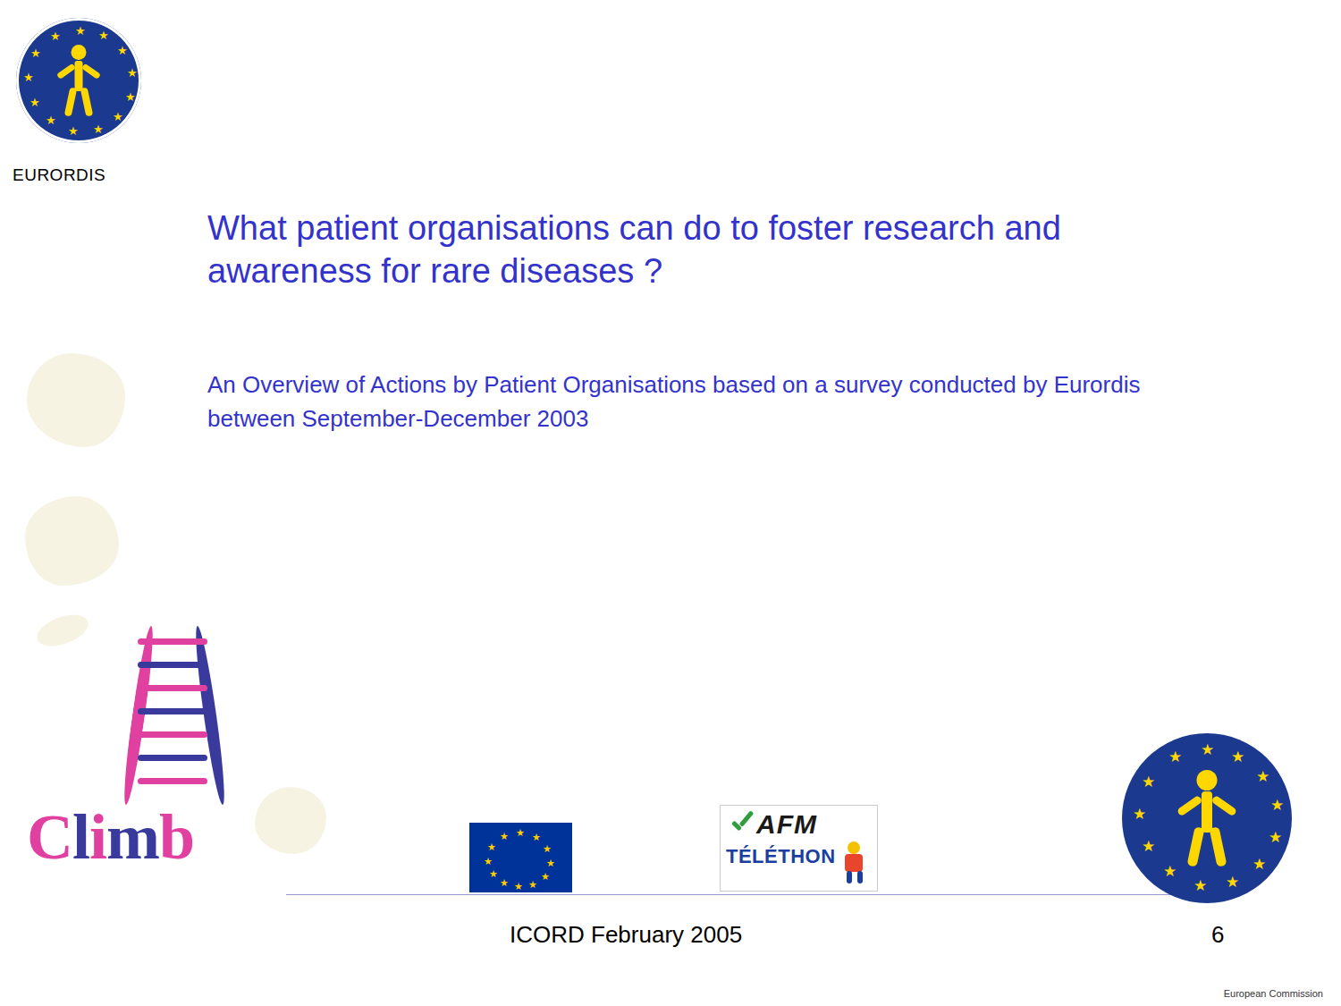★ ★ ★ ★ ★ ★ ★ ★ ★ ★ ★ ★ ★
EURORDIS
What patient organisations can do to foster research and awareness for rare diseases ?
An Overview of Actions by Patient Organisations based on a survey conducted by Eurordis
between September-December 2003
Climb
★ ★ ★ ★ ★ ★ ★ ★ ★ ★ ★ ★
AFM
TÉLÉTHON
★ ★ ★ ★ ★ ★ ★ ★ ★ ★ ★ ★ ★
ICORD February 2005
6
European Commission